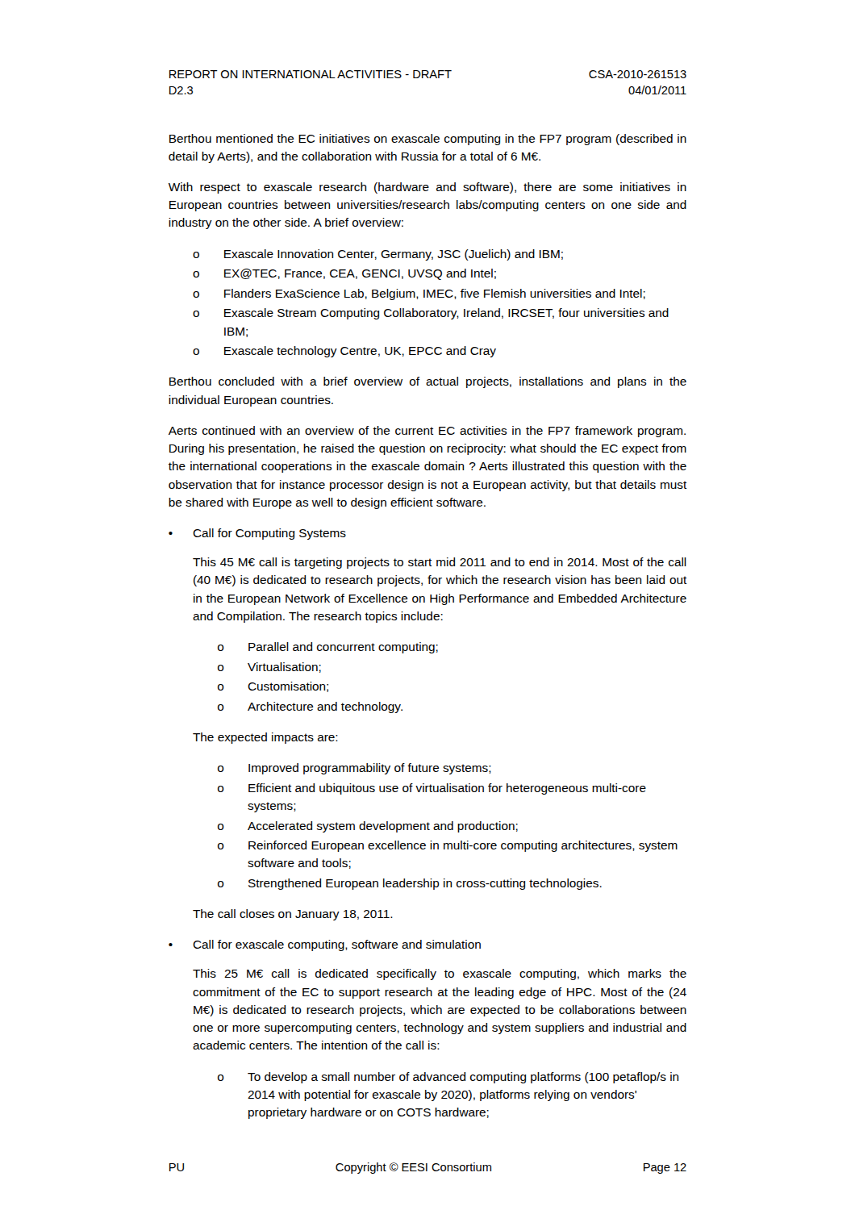REPORT ON INTERNATIONAL ACTIVITIES - DRAFT
D2.3
CSA-2010-261513
04/01/2011
Berthou mentioned the EC initiatives on exascale computing in the FP7 program (described in detail by Aerts), and the collaboration with Russia for a total of 6 M€.
With respect to exascale research (hardware and software), there are some initiatives in European countries between universities/research labs/computing centers on one side and industry on the other side. A brief overview:
Exascale Innovation Center, Germany, JSC (Juelich) and IBM;
EX@TEC, France, CEA, GENCI, UVSQ and Intel;
Flanders ExaScience Lab, Belgium, IMEC, five Flemish universities and Intel;
Exascale Stream Computing Collaboratory, Ireland, IRCSET, four universities and IBM;
Exascale technology Centre, UK, EPCC and Cray
Berthou concluded with a brief overview of actual projects, installations and plans in the individual European countries.
Aerts continued with an overview of the current EC activities in the FP7 framework program. During his presentation, he raised the question on reciprocity: what should the EC expect from the international cooperations in the exascale domain ? Aerts illustrated this question with the observation that for instance processor design is not a European activity, but that details must be shared with Europe as well to design efficient software.
Call for Computing Systems
This 45 M€ call is targeting projects to start mid 2011 and to end in 2014. Most of the call (40 M€) is dedicated to research projects, for which the research vision has been laid out in the European Network of Excellence on High Performance and Embedded Architecture and Compilation. The research topics include:
Parallel and concurrent computing;
Virtualisation;
Customisation;
Architecture and technology.
The expected impacts are:
Improved programmability of future systems;
Efficient and ubiquitous use of virtualisation for heterogeneous multi-core systems;
Accelerated system development and production;
Reinforced European excellence in multi-core computing architectures, system software and tools;
Strengthened European leadership in cross-cutting technologies.
The call closes on January 18, 2011.
Call for exascale computing, software and simulation
This 25 M€ call is dedicated specifically to exascale computing, which marks the commitment of the EC to support research at the leading edge of HPC. Most of the (24 M€) is dedicated to research projects, which are expected to be collaborations between one or more supercomputing centers, technology and system suppliers and industrial and academic centers. The intention of the call is:
To develop a small number of advanced computing platforms (100 petaflop/s in 2014 with potential for exascale by 2020), platforms relying on vendors' proprietary hardware or on COTS hardware;
PU
Copyright © EESI Consortium
Page 12